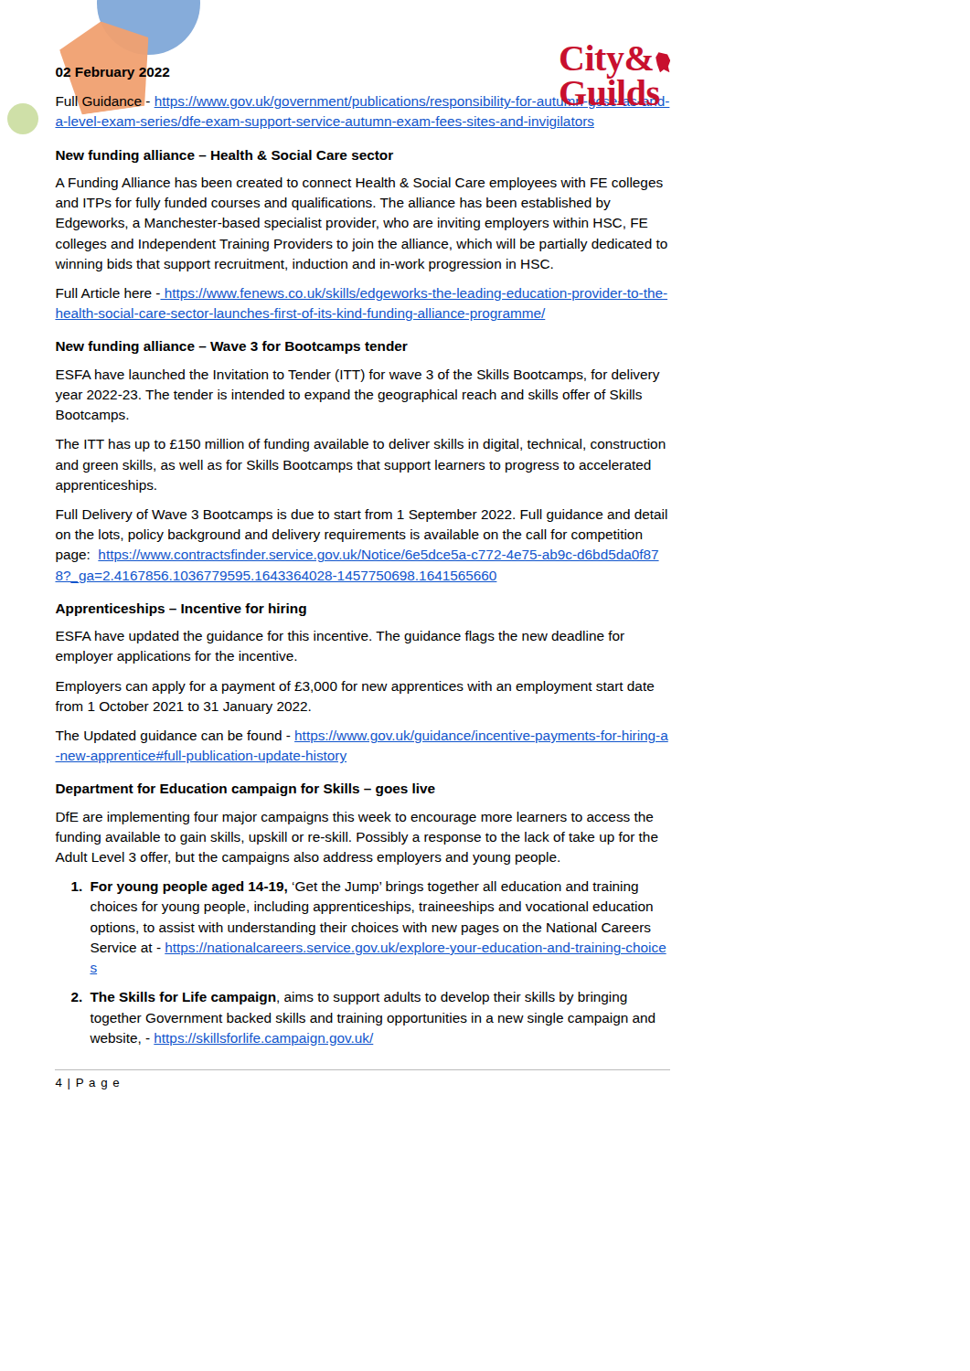City&
Guilds
02 February 2022
Full Guidance - https://www.gov.uk/government/publications/responsibility-for-autumn-gcse-as-and-a-level-exam-series/dfe-exam-support-service-autumn-exam-fees-sites-and-invigilators
New funding alliance – Health & Social Care sector
A Funding Alliance has been created to connect Health & Social Care employees with FE colleges and ITPs for fully funded courses and qualifications. The alliance has been established by Edgeworks, a Manchester-based specialist provider, who are inviting employers within HSC, FE colleges and Independent Training Providers to join the alliance, which will be partially dedicated to winning bids that support recruitment, induction and in-work progression in HSC.
Full Article here - https://www.fenews.co.uk/skills/edgeworks-the-leading-education-provider-to-the-health-social-care-sector-launches-first-of-its-kind-funding-alliance-programme/
New funding alliance – Wave 3 for Bootcamps tender
ESFA have launched the Invitation to Tender (ITT) for wave 3 of the Skills Bootcamps, for delivery year 2022-23. The tender is intended to expand the geographical reach and skills offer of Skills Bootcamps.
The ITT has up to £150 million of funding available to deliver skills in digital, technical, construction and green skills, as well as for Skills Bootcamps that support learners to progress to accelerated apprenticeships.
Full Delivery of Wave 3 Bootcamps is due to start from 1 September 2022. Full guidance and detail on the lots, policy background and delivery requirements is available on the call for competition page: https://www.contractsfinder.service.gov.uk/Notice/6e5dce5a-c772-4e75-ab9c-d6bd5da0f878?_ga=2.4167856.1036779595.1643364028-1457750698.1641565660
Apprenticeships – Incentive for hiring
ESFA have updated the guidance for this incentive. The guidance flags the new deadline for employer applications for the incentive.
Employers can apply for a payment of £3,000 for new apprentices with an employment start date from 1 October 2021 to 31 January 2022.
The Updated guidance can be found - https://www.gov.uk/guidance/incentive-payments-for-hiring-a-new-apprentice#full-publication-update-history
Department for Education campaign for Skills – goes live
DfE are implementing four major campaigns this week to encourage more learners to access the funding available to gain skills, upskill or re-skill. Possibly a response to the lack of take up for the Adult Level 3 offer, but the campaigns also address employers and young people.
For young people aged 14-19, ‘Get the Jump’ brings together all education and training choices for young people, including apprenticeships, traineeships and vocational education options, to assist with understanding their choices with new pages on the National Careers Service at - https://nationalcareers.service.gov.uk/explore-your-education-and-training-choices
The Skills for Life campaign, aims to support adults to develop their skills by bringing together Government backed skills and training opportunities in a new single campaign and website, - https://skillsforlife.campaign.gov.uk/
4 | P a g e